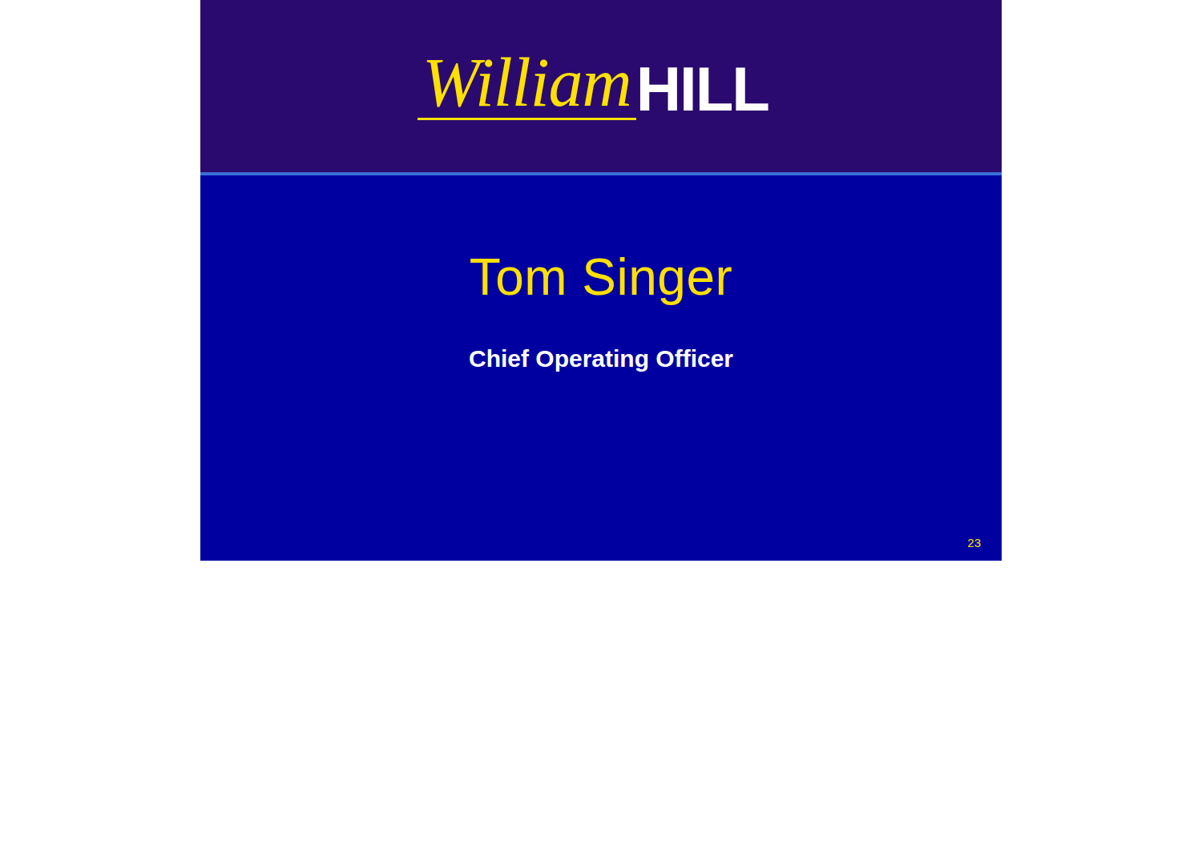William HILL
Tom Singer
Chief Operating Officer
23